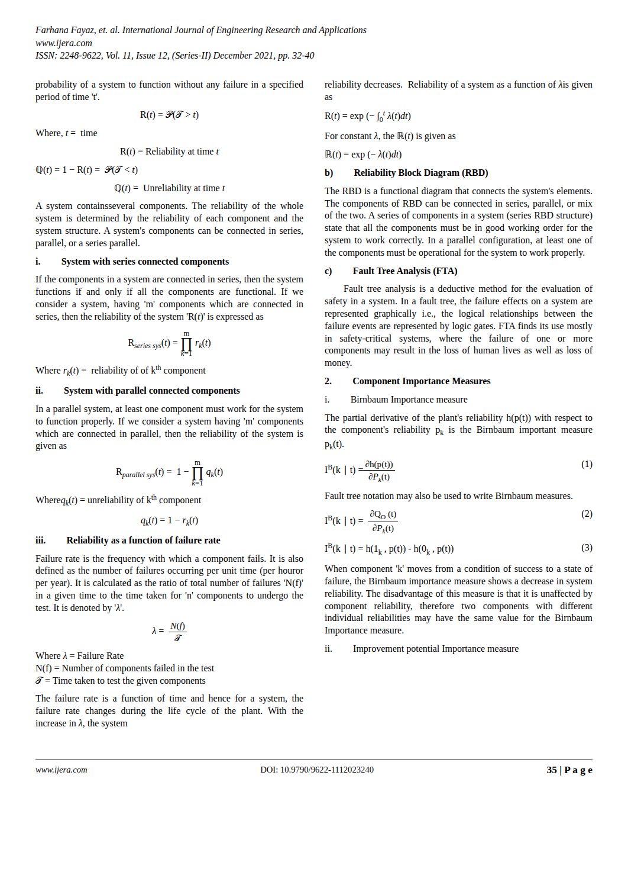Farhana Fayaz, et. al. International Journal of Engineering Research and Applications
www.ijera.com
ISSN: 2248-9622, Vol. 11, Issue 12, (Series-II) December 2021, pp. 32-40
probability of a system to function without any failure in a specified period of time 't'.
R(t) = 𝒫(𝒯 > t)
Where, t = time
R(t) = Reliability at time t
ℚ(t) = 1 − R(t) = 𝒫(𝒯 < t)
ℚ(t) = Unreliability at time t
A system containsseveral components. The reliability of the whole system is determined by the reliability of each component and the system structure. A system's components can be connected in series, parallel, or a series parallel.
i. System with series connected components
If the components in a system are connected in series, then the system functions if and only if all the components are functional. If we consider a system, having 'm' components which are connected in series, then the reliability of the system 'R(t)' is expressed as
Rseries sys(t) = m ∏ k=1 rk(t)
Where rk(t) = reliability of of kth component
ii. System with parallel connected components
In a parallel system, at least one component must work for the system to function properly. If we consider a system having 'm' components which are connected in parallel, then the reliability of the system is given as
Rparallel sys(t) = 1 − m ∏ k=1 qk(t)
Whereqk(t) = unreliability of kth component
qk(t) = 1 − rk(t)
iii. Reliability as a function of failure rate
Failure rate is the frequency with which a component fails. It is also defined as the number of failures occurring per unit time (per houror per year). It is calculated as the ratio of total number of failures 'N(f)' in a given time to the time taken for 'n' components to undergo the test. It is denoted by 'λ'.
λ = N(f) 𝒯
Where λ = Failure Rate
N(f) = Number of components failed in the test
𝒯 = Time taken to test the given components
The failure rate is a function of time and hence for a system, the failure rate changes during the life cycle of the plant. With the increase in λ, the system
reliability decreases. Reliability of a system as a function of λis given as
R(t) = exp (− ∫0t λ(t)dt)
For constant λ, the ℝ(t) is given as
ℝ(t) = exp (− λ(t)dt)
b) Reliability Block Diagram (RBD)
The RBD is a functional diagram that connects the system's elements. The components of RBD can be connected in series, parallel, or mix of the two. A series of components in a system (series RBD structure) state that all the components must be in good working order for the system to work correctly. In a parallel configuration, at least one of the components must be operational for the system to work properly.
c) Fault Tree Analysis (FTA)
Fault tree analysis is a deductive method for the evaluation of safety in a system. In a fault tree, the failure effects on a system are represented graphically i.e., the logical relationships between the failure events are represented by logic gates. FTA finds its use mostly in safety-critical systems, where the failure of one or more components may result in the loss of human lives as well as loss of money.
2. Component Importance Measures
i. Birnbaum Importance measure
The partial derivative of the plant's reliability h(p(t)) with respect to the component's reliability pk is the Birnbaum important measure pk(t).
IB(k ∣ t) = ∂h(p(t)) ∂Pk(t) (1)
Fault tree notation may also be used to write Birnbaum measures.
IB(k ∣ t) = ∂QO (t) ∂Pk(t) (2)
IB(k ∣ t) = h(1k , p(t)) - h(0k , p(t)) (3)
When component 'k' moves from a condition of success to a state of failure, the Birnbaum importance measure shows a decrease in system reliability. The disadvantage of this measure is that it is unaffected by component reliability, therefore two components with different individual reliabilities may have the same value for the Birnbaum Importance measure.
ii. Improvement potential Importance measure
www.ijera.com DOI: 10.9790/9622-1112023240 35 | P a g e